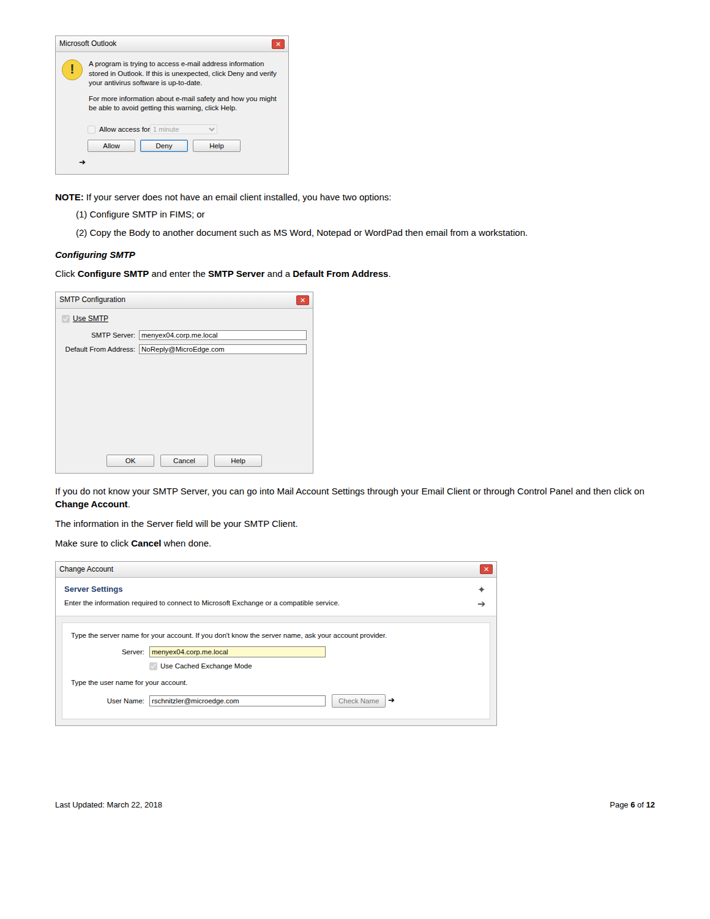Microsoft Outlook ✕
!
A program is trying to access e-mail address information stored in Outlook. If this is unexpected, click Deny and verify your antivirus software is up-to-date.
For more information about e-mail safety and how you might be able to avoid getting this warning, click Help.
Allow access for 1 minute
Allow Deny Help
➔
NOTE: If your server does not have an email client installed, you have two options:
(1) Configure SMTP in FIMS; or
(2) Copy the Body to another document such as MS Word, Notepad or WordPad then email from a workstation.
Configuring SMTP
Click Configure SMTP and enter the SMTP Server and a Default From Address.
SMTP Configuration ✕
Use SMTP
SMTP Server:
Default From Address:
OK Cancel Help
If you do not know your SMTP Server, you can go into Mail Account Settings through your Email Client or through Control Panel and then click on Change Account.
The information in the Server field will be your SMTP Client.
Make sure to click Cancel when done.
Change Account ✕
Server Settings
Enter the information required to connect to Microsoft Exchange or a compatible service.
✦
➔
Type the server name for your account. If you don't know the server name, ask your account provider.
Server:
Use Cached Exchange Mode
Type the user name for your account.
User Name: Check Name ➔
Last Updated: March 22, 2018 Page 6 of 12